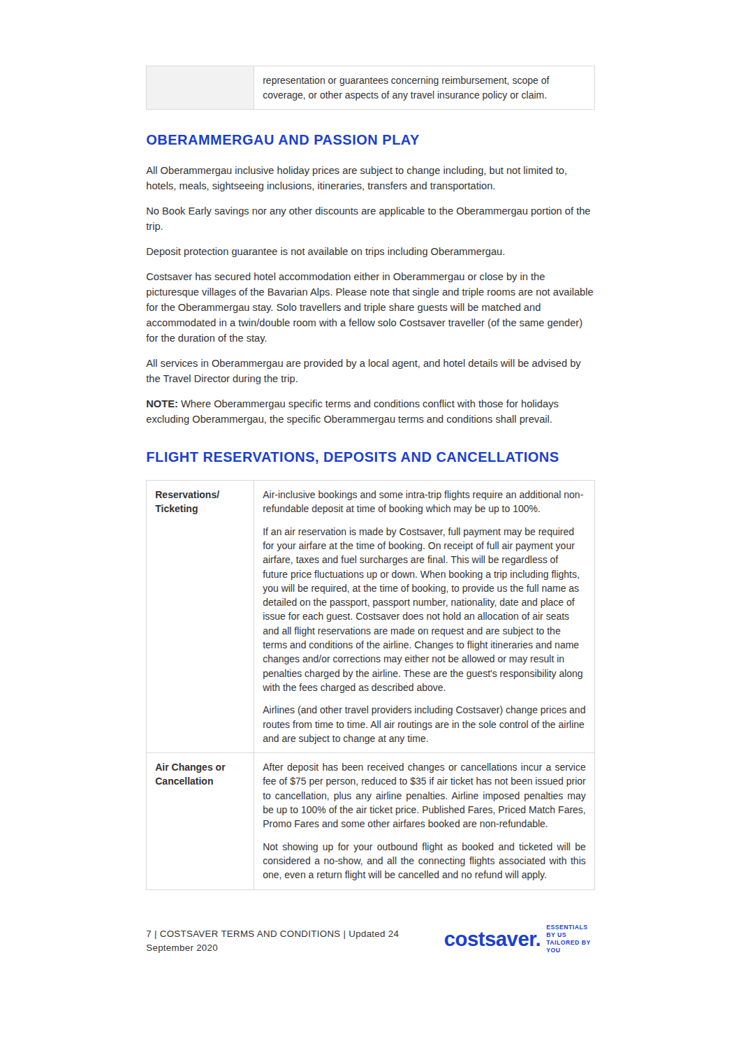| | representation or guarantees concerning reimbursement, scope of coverage, or other aspects of any travel insurance policy or claim. |
Oberammergau and Passion Play
All Oberammergau inclusive holiday prices are subject to change including, but not limited to, hotels, meals, sightseeing inclusions, itineraries, transfers and transportation.
No Book Early savings nor any other discounts are applicable to the Oberammergau portion of the trip.
Deposit protection guarantee is not available on trips including Oberammergau.
Costsaver has secured hotel accommodation either in Oberammergau or close by in the picturesque villages of the Bavarian Alps. Please note that single and triple rooms are not available for the Oberammergau stay. Solo travellers and triple share guests will be matched and accommodated in a twin/double room with a fellow solo Costsaver traveller (of the same gender) for the duration of the stay.
All services in Oberammergau are provided by a local agent, and hotel details will be advised by the Travel Director during the trip.
NOTE: Where Oberammergau specific terms and conditions conflict with those for holidays excluding Oberammergau, the specific Oberammergau terms and conditions shall prevail.
Flight Reservations, Deposits and Cancellations
| Reservations/ Ticketing | Air-inclusive bookings and some intra-trip flights require an additional non-refundable deposit at time of booking which may be up to 100%. If an air reservation is made by Costsaver, full payment may be required for your airfare at the time of booking. On receipt of full air payment your airfare, taxes and fuel surcharges are final. This will be regardless of future price fluctuations up or down. When booking a trip including flights, you will be required, at the time of booking, to provide us the full name as detailed on the passport, passport number, nationality, date and place of issue for each guest. Costsaver does not hold an allocation of air seats and all flight reservations are made on request and are subject to the terms and conditions of the airline. Changes to flight itineraries and name changes and/or corrections may either not be allowed or may result in penalties charged by the airline. These are the guest's responsibility along with the fees charged as described above. Airlines (and other travel providers including Costsaver) change prices and routes from time to time. All air routings are in the sole control of the airline and are subject to change at any time. |
| Air Changes or Cancellation | After deposit has been received changes or cancellations incur a service fee of $75 per person, reduced to $35 if air ticket has not been issued prior to cancellation, plus any airline penalties. Airline imposed penalties may be up to 100% of the air ticket price. Published Fares, Priced Match Fares, Promo Fares and some other airfares booked are non-refundable. Not showing up for your outbound flight as booked and ticketed will be considered a no-show, and all the connecting flights associated with this one, even a return flight will be cancelled and no refund will apply. |
7 | COSTSAVER TERMS AND CONDITIONS | Updated 24 September 2020
costsaver. ESSENTIALS BY US
TAILORED BY YOU